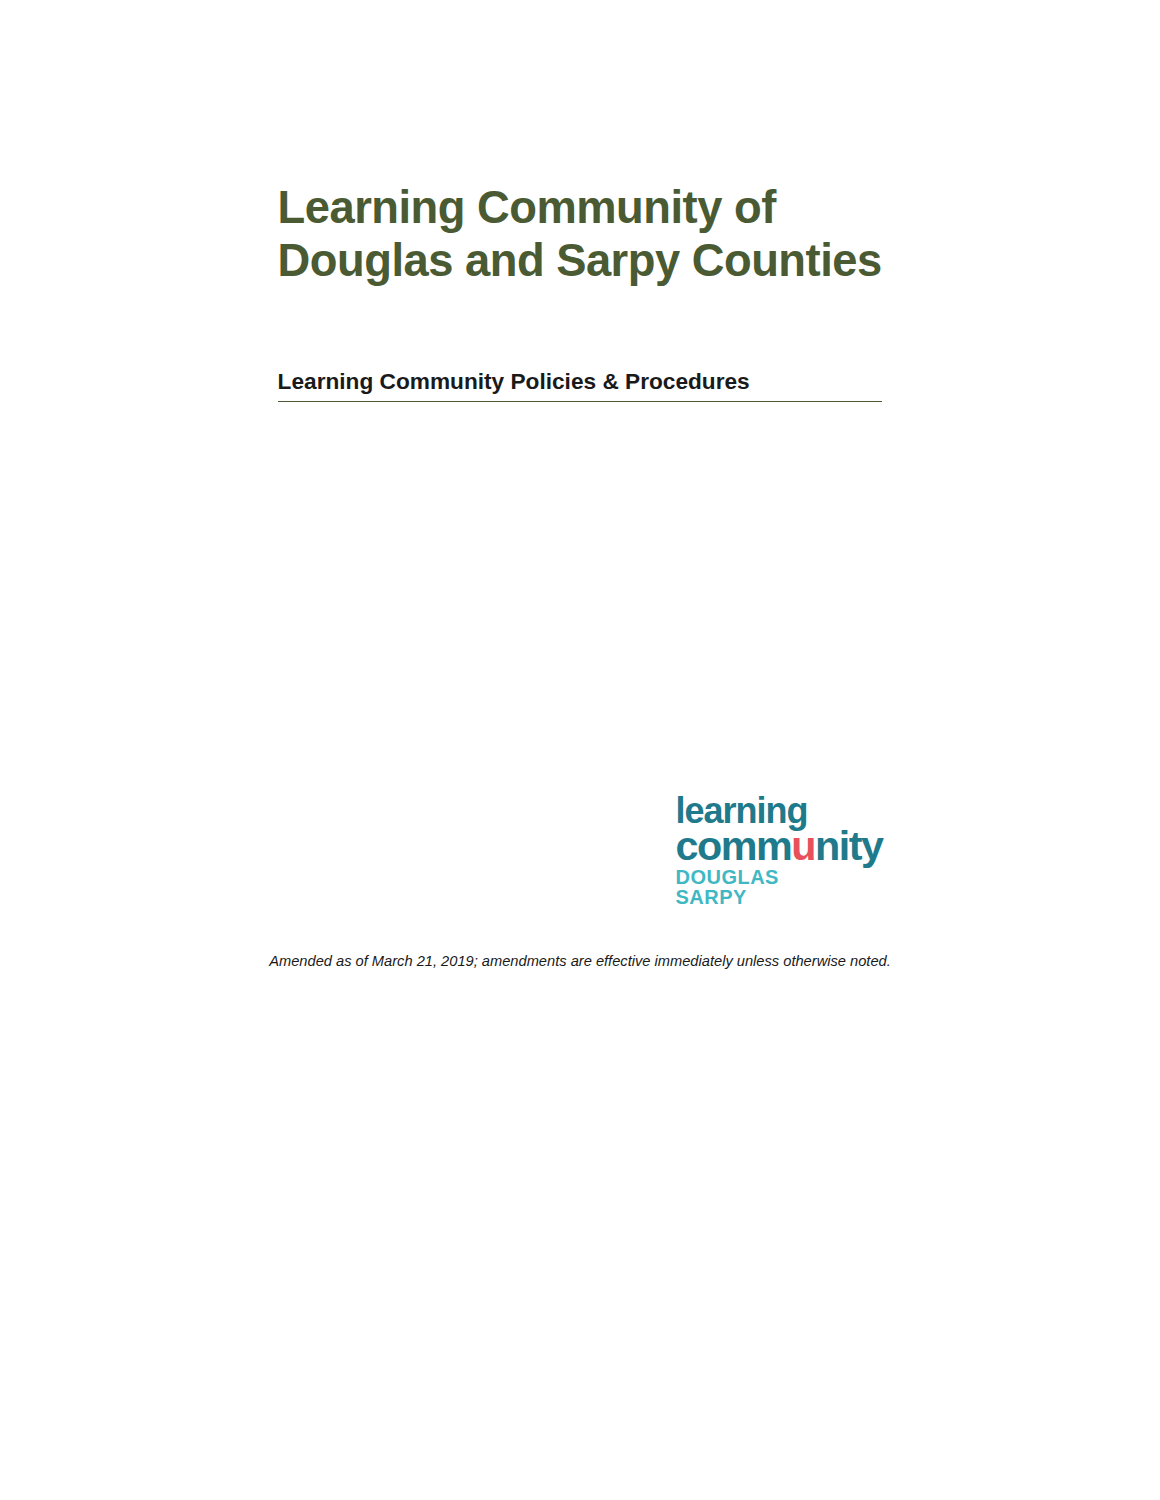Learning Community of
Douglas and Sarpy Counties
Learning Community Policies & Procedures
learning
community
DOUGLAS
SARPY
Amended as of March 21, 2019; amendments are effective immediately unless otherwise noted.